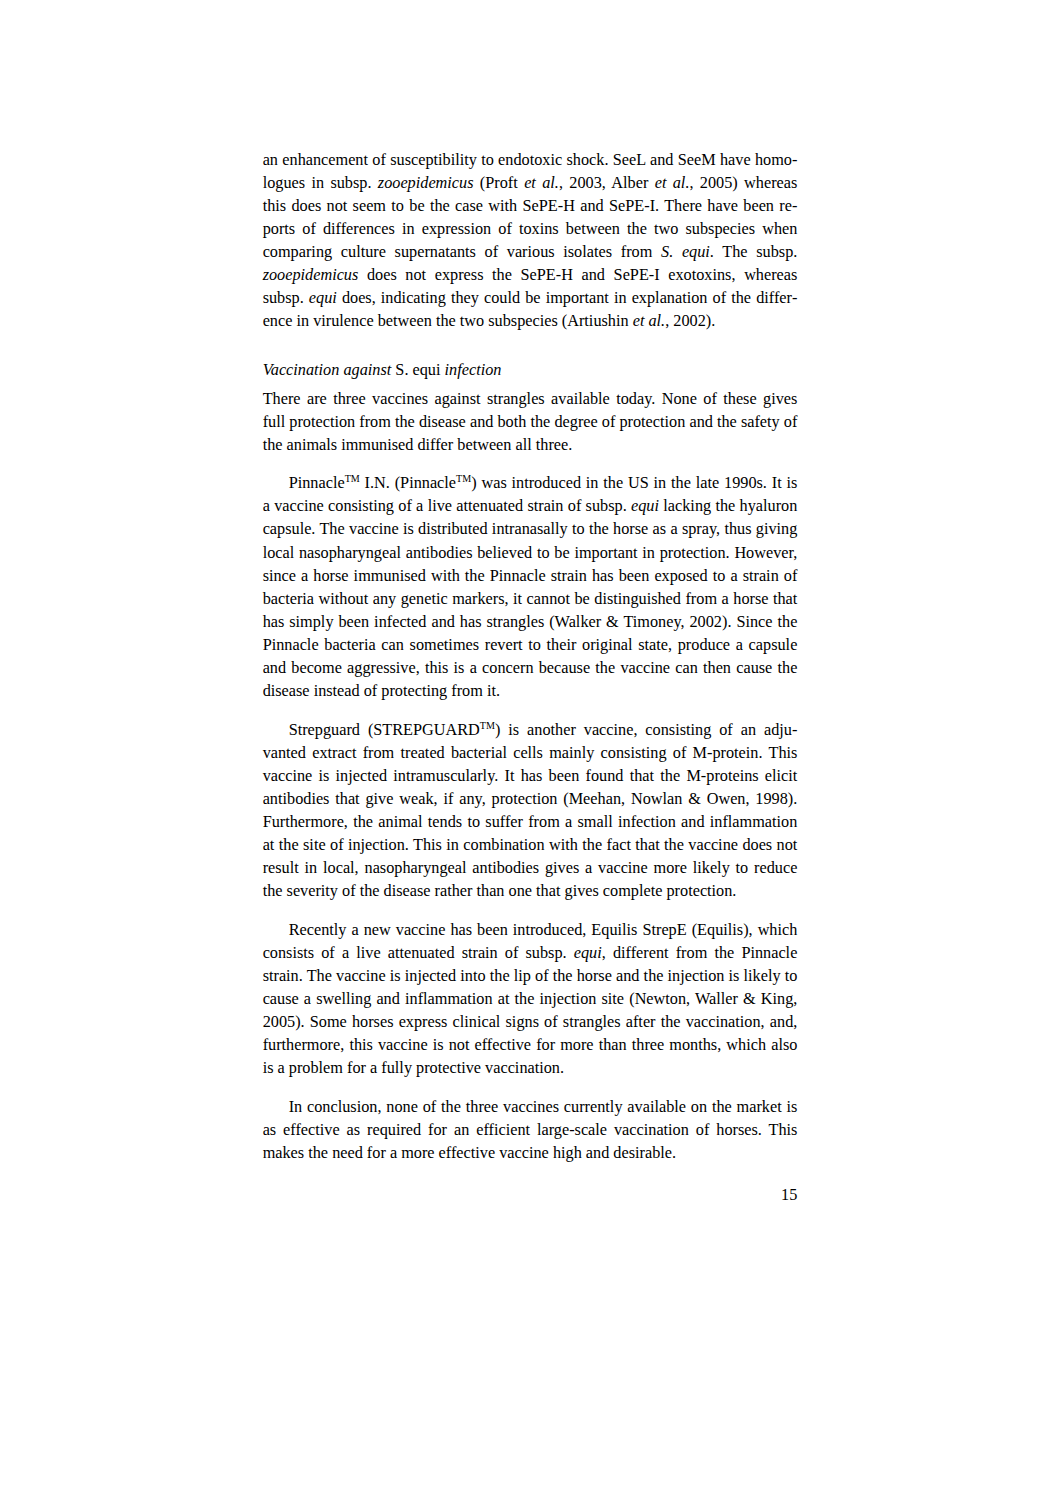an enhancement of susceptibility to endotoxic shock. SeeL and SeeM have homologues in subsp. zooepidemicus (Proft et al., 2003, Alber et al., 2005) whereas this does not seem to be the case with SePE-H and SePE-I. There have been reports of differences in expression of toxins between the two subspecies when comparing culture supernatants of various isolates from S. equi. The subsp. zooepidemicus does not express the SePE-H and SePE-I exotoxins, whereas subsp. equi does, indicating they could be important in explanation of the difference in virulence between the two subspecies (Artiushin et al., 2002).
Vaccination against S. equi infection
There are three vaccines against strangles available today. None of these gives full protection from the disease and both the degree of protection and the safety of the animals immunised differ between all three.
PinnacleTM I.N. (PinnacleTM) was introduced in the US in the late 1990s. It is a vaccine consisting of a live attenuated strain of subsp. equi lacking the hyaluron capsule. The vaccine is distributed intranasally to the horse as a spray, thus giving local nasopharyngeal antibodies believed to be important in protection. However, since a horse immunised with the Pinnacle strain has been exposed to a strain of bacteria without any genetic markers, it cannot be distinguished from a horse that has simply been infected and has strangles (Walker & Timoney, 2002). Since the Pinnacle bacteria can sometimes revert to their original state, produce a capsule and become aggressive, this is a concern because the vaccine can then cause the disease instead of protecting from it.
Strepguard (STREPGUARDTM) is another vaccine, consisting of an adjuvanted extract from treated bacterial cells mainly consisting of M-protein. This vaccine is injected intramuscularly. It has been found that the M-proteins elicit antibodies that give weak, if any, protection (Meehan, Nowlan & Owen, 1998). Furthermore, the animal tends to suffer from a small infection and inflammation at the site of injection. This in combination with the fact that the vaccine does not result in local, nasopharyngeal antibodies gives a vaccine more likely to reduce the severity of the disease rather than one that gives complete protection.
Recently a new vaccine has been introduced, Equilis StrepE (Equilis), which consists of a live attenuated strain of subsp. equi, different from the Pinnacle strain. The vaccine is injected into the lip of the horse and the injection is likely to cause a swelling and inflammation at the injection site (Newton, Waller & King, 2005). Some horses express clinical signs of strangles after the vaccination, and, furthermore, this vaccine is not effective for more than three months, which also is a problem for a fully protective vaccination.
In conclusion, none of the three vaccines currently available on the market is as effective as required for an efficient large-scale vaccination of horses. This makes the need for a more effective vaccine high and desirable.
15